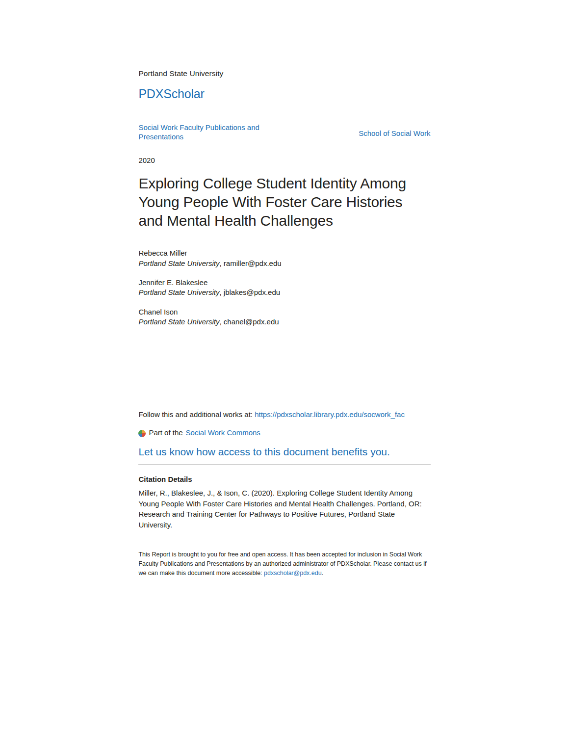Portland State University
PDXScholar
Social Work Faculty Publications and
Presentations
School of Social Work
2020
Exploring College Student Identity Among Young People With Foster Care Histories and Mental Health Challenges
Rebecca Miller
Portland State University, ramiller@pdx.edu
Jennifer E. Blakeslee
Portland State University, jblakes@pdx.edu
Chanel Ison
Portland State University, chanel@pdx.edu
Follow this and additional works at: https://pdxscholar.library.pdx.edu/socwork_fac
Part of the Social Work Commons
Let us know how access to this document benefits you.
Citation Details
Miller, R., Blakeslee, J., & Ison, C. (2020). Exploring College Student Identity Among Young People With Foster Care Histories and Mental Health Challenges. Portland, OR: Research and Training Center for Pathways to Positive Futures, Portland State University.
This Report is brought to you for free and open access. It has been accepted for inclusion in Social Work Faculty Publications and Presentations by an authorized administrator of PDXScholar. Please contact us if we can make this document more accessible: pdxscholar@pdx.edu.